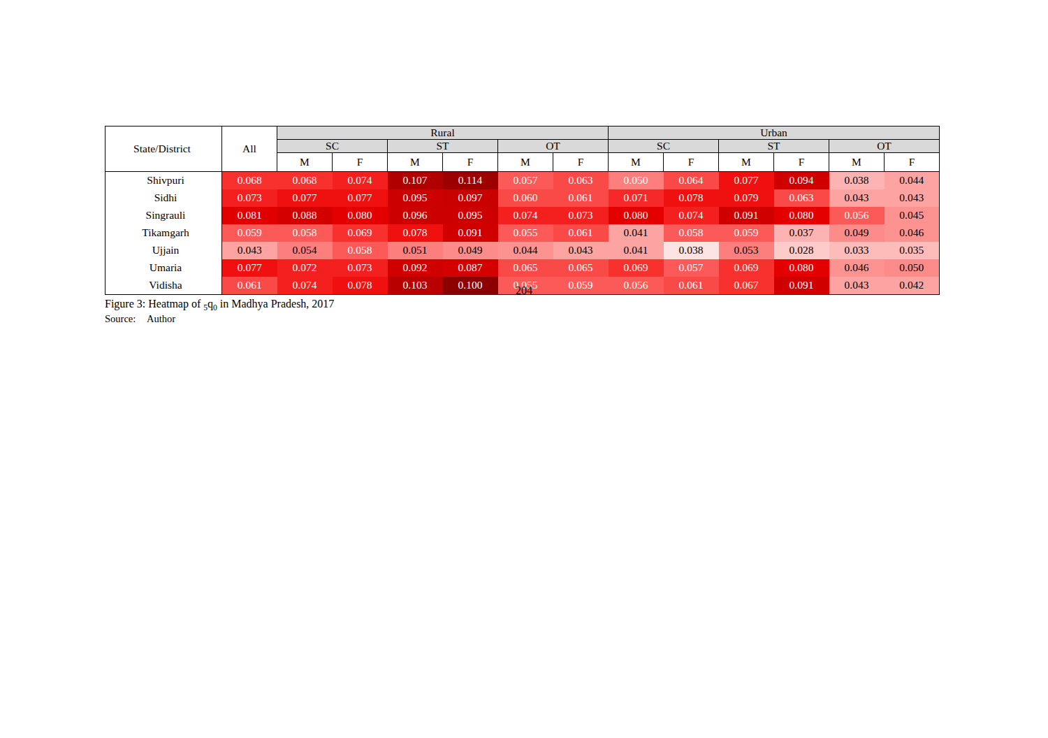| State/District | All | Rural | Urban |
| --- | --- | --- | --- |
| SC | ST | OT | SC | ST | OT |
| M | F | M | F | M | F | M | F | M | F | M | F |
| Shivpuri | 0.068 | 0.068 | 0.074 | 0.107 | 0.114 | 0.057 | 0.063 | 0.050 | 0.064 | 0.077 | 0.094 | 0.038 | 0.044 |
| Sidhi | 0.073 | 0.077 | 0.077 | 0.095 | 0.097 | 0.060 | 0.061 | 0.071 | 0.078 | 0.079 | 0.063 | 0.043 | 0.043 |
| Singrauli | 0.081 | 0.088 | 0.080 | 0.096 | 0.095 | 0.074 | 0.073 | 0.080 | 0.074 | 0.091 | 0.080 | 0.056 | 0.045 |
| Tikamgarh | 0.059 | 0.058 | 0.069 | 0.078 | 0.091 | 0.055 | 0.061 | 0.041 | 0.058 | 0.059 | 0.037 | 0.049 | 0.046 |
| Ujjain | 0.043 | 0.054 | 0.058 | 0.051 | 0.049 | 0.044 | 0.043 | 0.041 | 0.038 | 0.053 | 0.028 | 0.033 | 0.035 |
| Umaria | 0.077 | 0.072 | 0.073 | 0.092 | 0.087 | 0.065 | 0.065 | 0.069 | 0.057 | 0.069 | 0.080 | 0.046 | 0.050 |
| Vidisha | 0.061 | 0.074 | 0.078 | 0.103 | 0.100 | 0.055 | 0.059 | 0.056 | 0.061 | 0.067 | 0.091 | 0.043 | 0.042 |
Figure 3: Heatmap of 5q0 in Madhya Pradesh, 2017
Source: Author
204